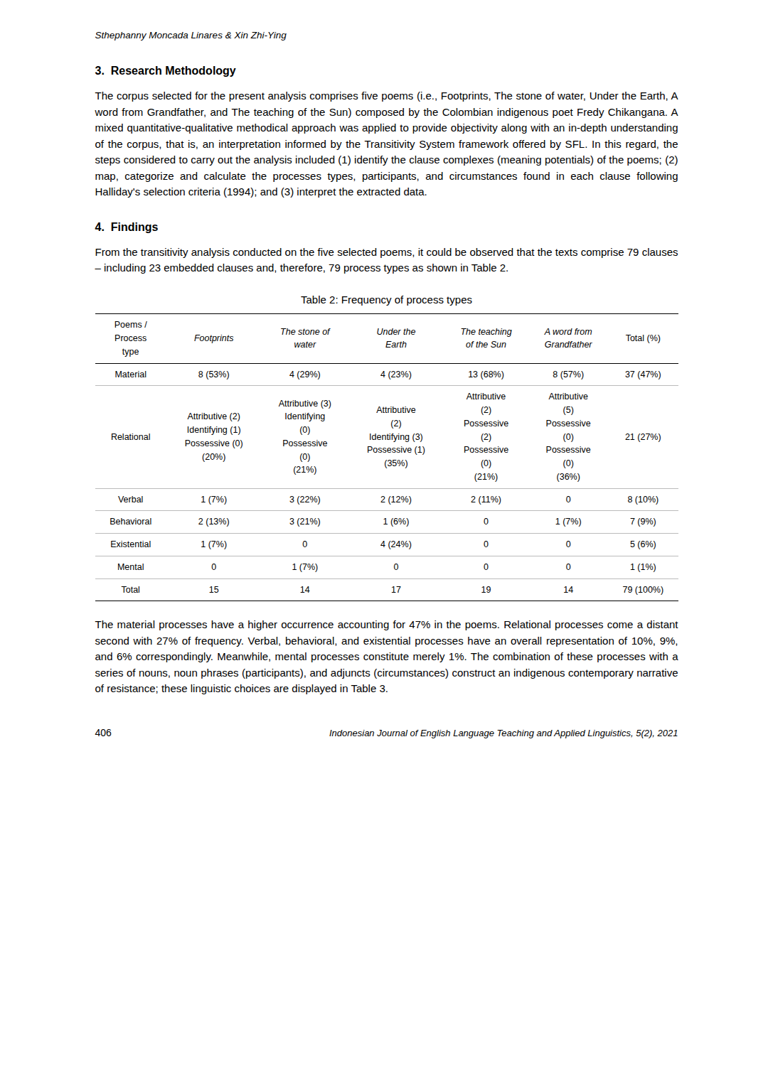Sthephanny Moncada Linares & Xin Zhi-Ying
3. Research Methodology
The corpus selected for the present analysis comprises five poems (i.e., Footprints, The stone of water, Under the Earth, A word from Grandfather, and The teaching of the Sun) composed by the Colombian indigenous poet Fredy Chikangana. A mixed quantitative-qualitative methodical approach was applied to provide objectivity along with an in-depth understanding of the corpus, that is, an interpretation informed by the Transitivity System framework offered by SFL. In this regard, the steps considered to carry out the analysis included (1) identify the clause complexes (meaning potentials) of the poems; (2) map, categorize and calculate the processes types, participants, and circumstances found in each clause following Halliday's selection criteria (1994); and (3) interpret the extracted data.
4. Findings
From the transitivity analysis conducted on the five selected poems, it could be observed that the texts comprise 79 clauses – including 23 embedded clauses and, therefore, 79 process types as shown in Table 2.
Table 2: Frequency of process types
| Poems / Process type | Footprints | The stone of water | Under the Earth | The teaching of the Sun | A word from Grandfather | Total (%) |
| --- | --- | --- | --- | --- | --- | --- |
| Material | 8 (53%) | 4 (29%) | 4 (23%) | 13 (68%) | 8 (57%) | 37 (47%) |
| Relational | Attributive (2) Identifying (1) Possessive (0) (20%) | Attributive (3) Identifying (0) Possessive (0) (21%) | Attributive (2) Identifying (3) Possessive (1) (35%) | Attributive (2) Possessive (2) Possessive (0) (21%) | Attributive (5) Possessive (0) Possessive (0) (36%) | 21 (27%) |
| Verbal | 1 (7%) | 3 (22%) | 2 (12%) | 2 (11%) | 0 | 8 (10%) |
| Behavioral | 2 (13%) | 3 (21%) | 1 (6%) | 0 | 1 (7%) | 7 (9%) |
| Existential | 1 (7%) | 0 | 4 (24%) | 0 | 0 | 5 (6%) |
| Mental | 0 | 1 (7%) | 0 | 0 | 0 | 1 (1%) |
| Total | 15 | 14 | 17 | 19 | 14 | 79 (100%) |
The material processes have a higher occurrence accounting for 47% in the poems. Relational processes come a distant second with 27% of frequency. Verbal, behavioral, and existential processes have an overall representation of 10%, 9%, and 6% correspondingly. Meanwhile, mental processes constitute merely 1%. The combination of these processes with a series of nouns, noun phrases (participants), and adjuncts (circumstances) construct an indigenous contemporary narrative of resistance; these linguistic choices are displayed in Table 3.
406 Indonesian Journal of English Language Teaching and Applied Linguistics, 5(2), 2021